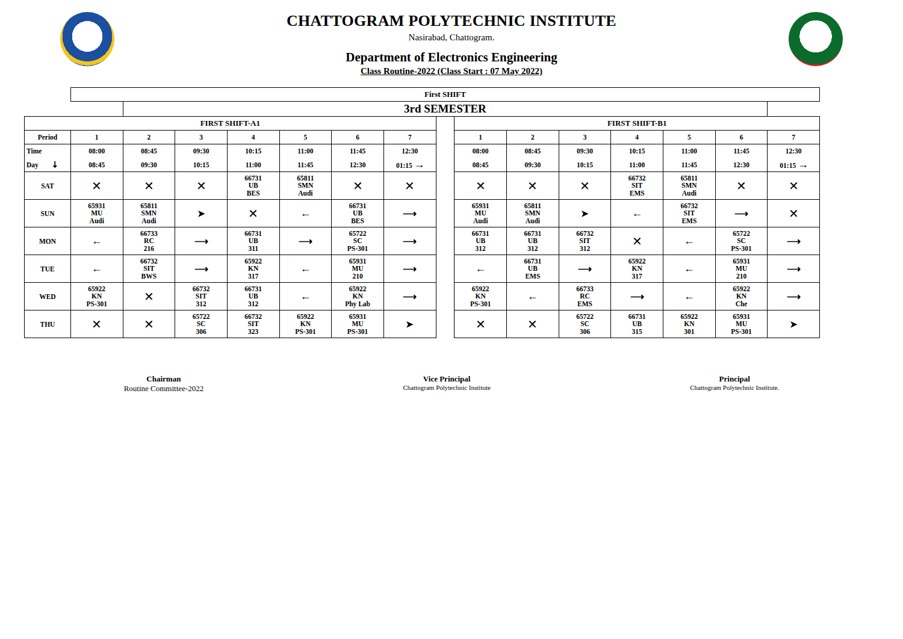CPI
1962
GOVT
BD
CHATTOGRAM POLYTECHNIC INSTITUTE
Nasirabad, Chattogram.
Department of Electronics Engineering
Class Routine-2022 (Class Start : 07 May 2022)
| | First SHIFT | | |
| | | 3rd SEMESTER | | |
| FIRST SHIFT-A1 | | FIRST SHIFT-B1 | | |
| Period | 1 | 2 | 3 | 4 | 5 | 6 | 7 | | 1 | 2 | 3 | 4 | 5 | 6 | 7 | | |
| Time | 08:00 | 08:45 | 09:30 | 10:15 | 11:00 | 11:45 | 12:30 | | 08:00 | 08:45 | 09:30 | 10:15 | 11:00 | 11:45 | 12:30 | | |
| Day ↘ | 08:45 | 09:30 | 10:15 | 11:00 | 11:45 | 12:30 | 01:15 | | 08:45 | 09:30 | 10:15 | 11:00 | 11:45 | 12:30 | 01:15 | | |
| SAT | ✕ | ✕ | ✕ | 66731 UB BES | 65811 SMN Audi | ✕ | ✕ | | ✕ | ✕ | ✕ | 66732 SIT EMS | 65811 SMN Audi | ✕ | ✕ | | |
| SUN | 65931 MU Audi | 65811 SMN Audi | | ✕ | | 66731 UB BES | | | 65931 MU Audi | 65811 SMN Audi | | | 66732 SIT EMS | | ✕ | | |
| MON | | 66733 RC 216 | | 66731 UB 311 | | 65722 SC PS-301 | | | 66731 UB 312 | 66731 UB 312 | 66732 SIT 312 | ✕ | | 65722 SC PS-301 | | | |
| TUE | | 66732 SIT BWS | | 65922 KN 317 | | 65931 MU 210 | | | | 66731 UB EMS | | 65922 KN 317 | | 65931 MU 210 | | | |
| WED | 65922 KN PS-301 | ✕ | 66732 SIT 312 | 66731 UB 312 | | 65922 KN Phy Lab | | | 65922 KN PS-301 | | 66733 RC EMS | | | 65922 KN Che | | | |
| THU | ✕ | ✕ | 65722 SC 306 | 66732 SIT 323 | 65922 KN PS-301 | 65931 MU PS-301 | | | ✕ | ✕ | 65722 SC 306 | 66731 UB 315 | 65922 KN 301 | 65931 MU PS-301 | | | |
Chairman
Routine Committee-2022
Vice Principal
Chattogram Polytechnic Institute
Principal
Chattogram Polytechnic Institute.